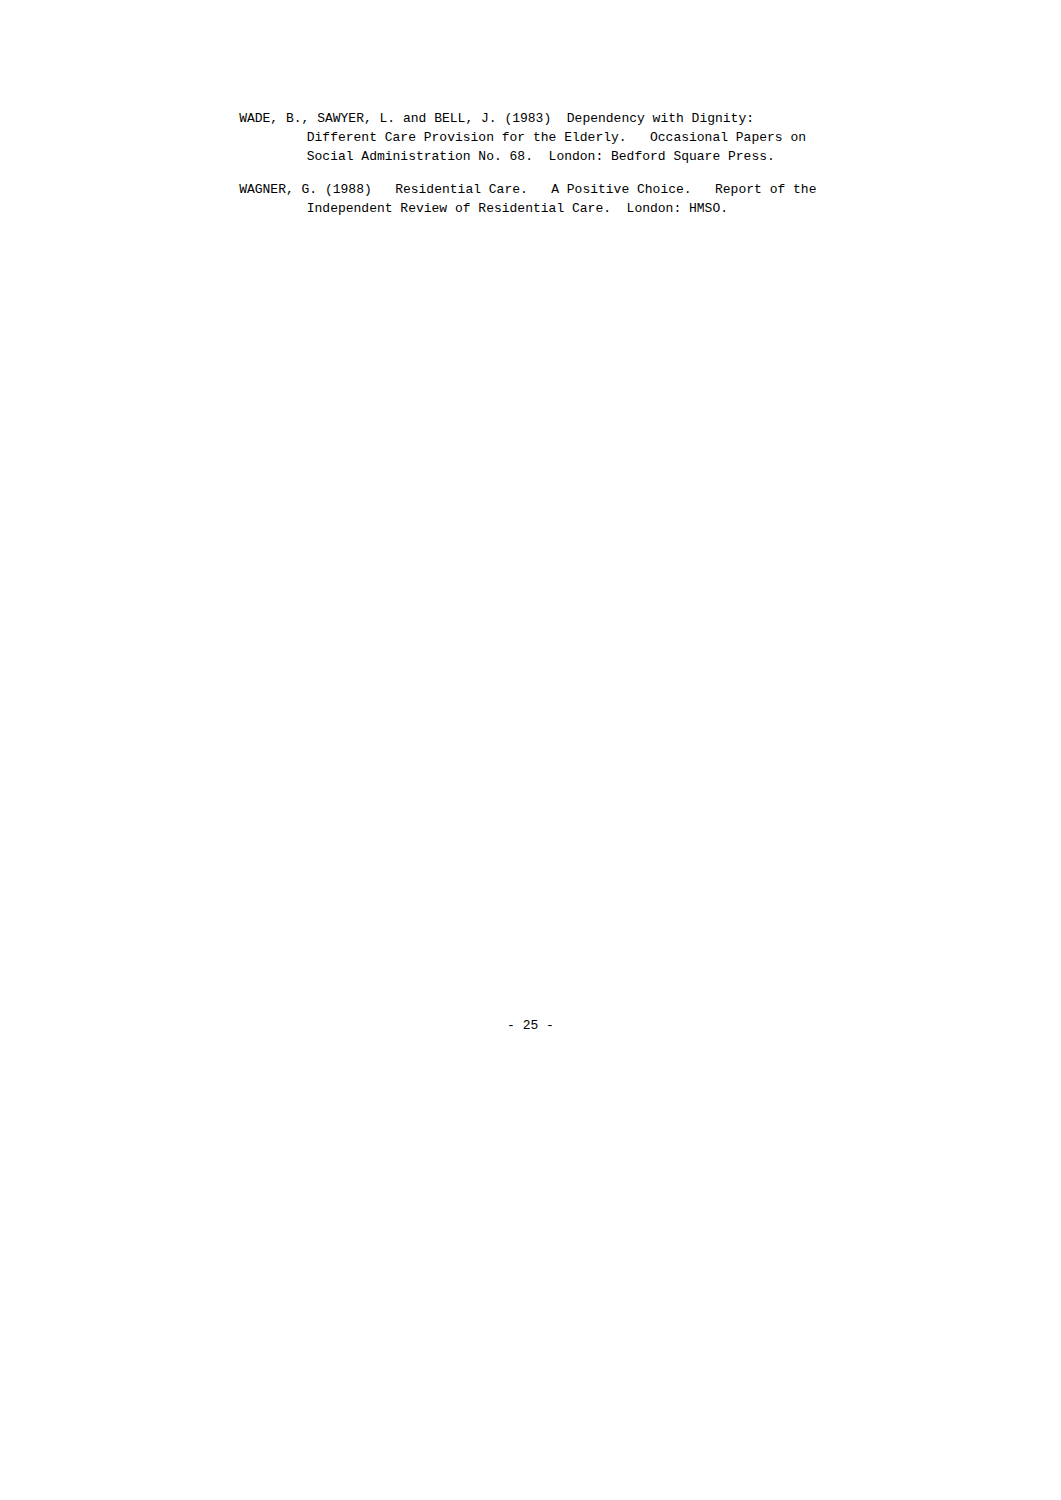WADE, B., SAWYER, L. and BELL, J. (1983) Dependency with Dignity: Different Care Provision for the Elderly. Occasional Papers on Social Administration No. 68. London: Bedford Square Press.
WAGNER, G. (1988) Residential Care. A Positive Choice. Report of the Independent Review of Residential Care. London: HMSO.
- 25 -